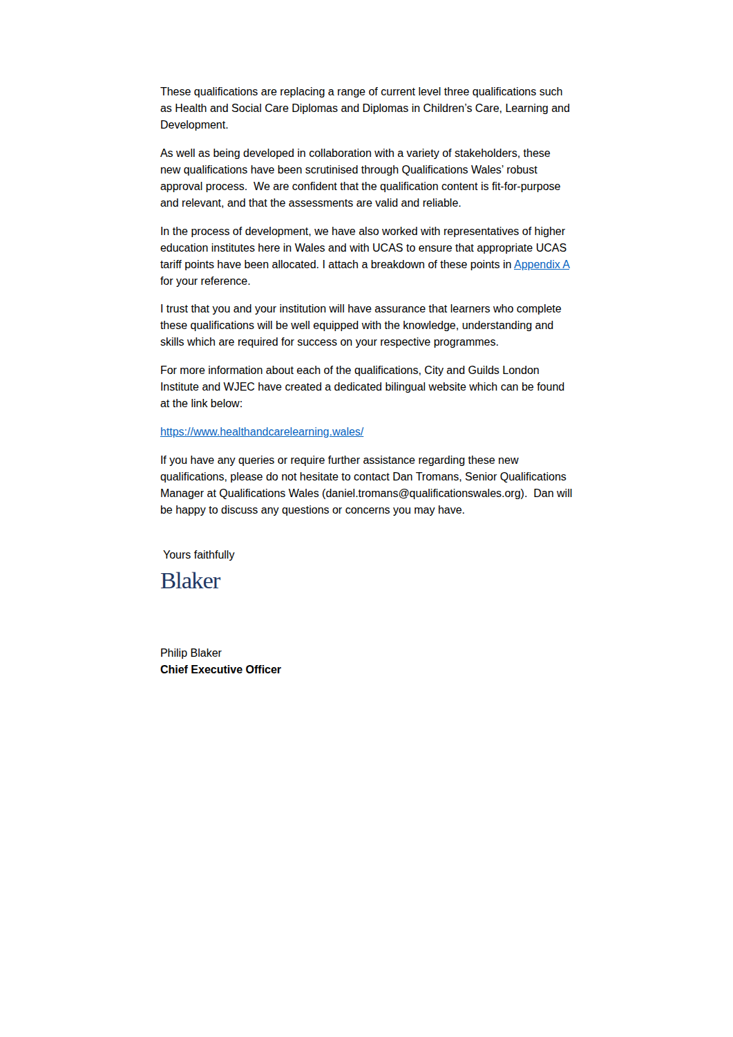These qualifications are replacing a range of current level three qualifications such as Health and Social Care Diplomas and Diplomas in Children’s Care, Learning and Development.
As well as being developed in collaboration with a variety of stakeholders, these new qualifications have been scrutinised through Qualifications Wales’ robust approval process. We are confident that the qualification content is fit-for-purpose and relevant, and that the assessments are valid and reliable.
In the process of development, we have also worked with representatives of higher education institutes here in Wales and with UCAS to ensure that appropriate UCAS tariff points have been allocated. I attach a breakdown of these points in Appendix A for your reference.
I trust that you and your institution will have assurance that learners who complete these qualifications will be well equipped with the knowledge, understanding and skills which are required for success on your respective programmes.
For more information about each of the qualifications, City and Guilds London Institute and WJEC have created a dedicated bilingual website which can be found at the link below:
https://www.healthandcarelearning.wales/
If you have any queries or require further assistance regarding these new qualifications, please do not hesitate to contact Dan Tromans, Senior Qualifications Manager at Qualifications Wales (daniel.tromans@qualificationswales.org). Dan will be happy to discuss any questions or concerns you may have.
Yours faithfully
Blaker
Philip Blaker
Chief Executive Officer